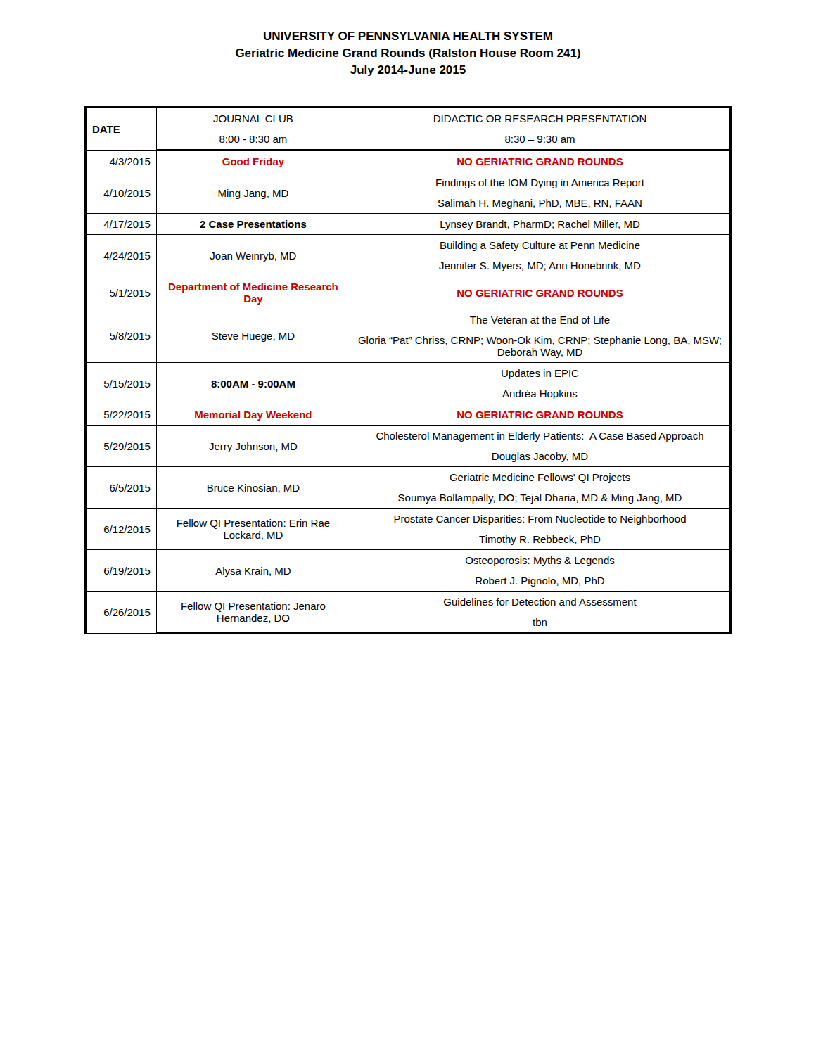UNIVERSITY OF PENNSYLVANIA HEALTH SYSTEM
Geriatric Medicine Grand Rounds (Ralston House Room 241)
July 2014-June 2015
| DATE | JOURNAL CLUB | DIDACTIC OR RESEARCH PRESENTATION |
| 8:00 - 8:30 am | 8:30 – 9:30 am |
| 4/3/2015 | Good Friday | NO GERIATRIC GRAND ROUNDS |
| 4/10/2015 | Ming Jang, MD | Findings of the IOM Dying in America Report |
| Salimah H. Meghani, PhD, MBE, RN, FAAN |
| 4/17/2015 | 2 Case Presentations | Lynsey Brandt, PharmD; Rachel Miller, MD |
| 4/24/2015 | Joan Weinryb, MD | Building a Safety Culture at Penn Medicine |
| Jennifer S. Myers, MD; Ann Honebrink, MD |
| 5/1/2015 | Department of Medicine Research Day | NO GERIATRIC GRAND ROUNDS |
| 5/8/2015 | Steve Huege, MD | The Veteran at the End of Life |
| Gloria “Pat” Chriss, CRNP; Woon-Ok Kim, CRNP; Stephanie Long, BA, MSW; Deborah Way, MD |
| 5/15/2015 | 8:00AM - 9:00AM | Updates in EPIC |
| Andréa Hopkins |
| 5/22/2015 | Memorial Day Weekend | NO GERIATRIC GRAND ROUNDS |
| 5/29/2015 | Jerry Johnson, MD | Cholesterol Management in Elderly Patients: A Case Based Approach |
| Douglas Jacoby, MD |
| 6/5/2015 | Bruce Kinosian, MD | Geriatric Medicine Fellows' QI Projects |
| Soumya Bollampally, DO; Tejal Dharia, MD & Ming Jang, MD |
| 6/12/2015 | Fellow QI Presentation: Erin Rae Lockard, MD | Prostate Cancer Disparities: From Nucleotide to Neighborhood |
| Timothy R. Rebbeck, PhD |
| 6/19/2015 | Alysa Krain, MD | Osteoporosis: Myths & Legends |
| Robert J. Pignolo, MD, PhD |
| 6/26/2015 | Fellow QI Presentation: Jenaro Hernandez, DO | Guidelines for Detection and Assessment |
| tbn |